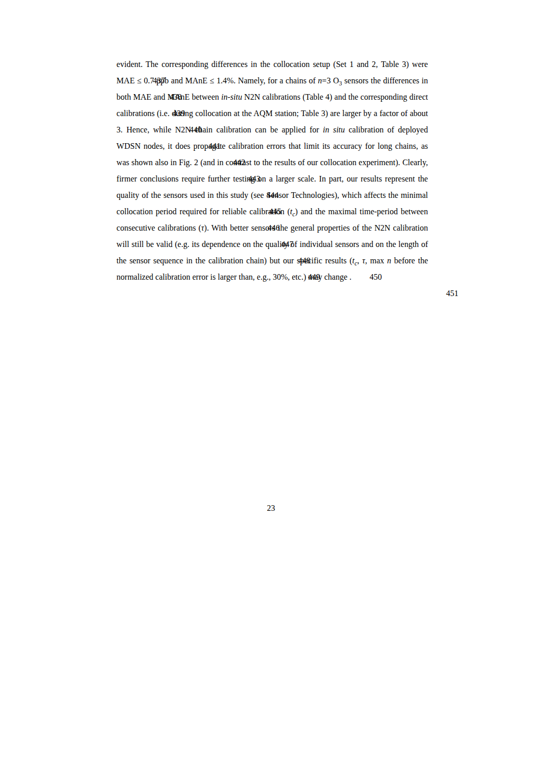evident. The corresponding differences in the collocation setup (Set 1 and 2, Table 3) were MAE437 ≤ 0.7 ppb and MAnE ≤ 1.4%. Namely, for a chains of n=3 O3 sensors the differences in both MAE438 and MAnE between in-situ N2N calibrations (Table 4) and the corresponding direct calibrations439 (i.e. during collocation at the AQM station; Table 3) are larger by a factor of about 3. Hence, while440 N2N chain calibration can be applied for in situ calibration of deployed WDSN nodes, it does441 propagate calibration errors that limit its accuracy for long chains, as was shown also in Fig. 2 (and442 in contrast to the results of our collocation experiment). Clearly, firmer conclusions require further443 testing on a larger scale. In part, our results represent the quality of the sensors used in this study444 (see Sensor Technologies), which affects the minimal collocation period required for reliable445 calibration (tc) and the maximal time-period between consecutive calibrations (τ). With better446 sensors the general properties of the N2N calibration will still be valid (e.g. its dependence on the447 quality of individual sensors and on the length of the sensor sequence in the calibration chain) but448 our specific results (tc, τ, max n before the normalized calibration error is larger than, e.g., 30%,449 etc.) may change .450
451
23